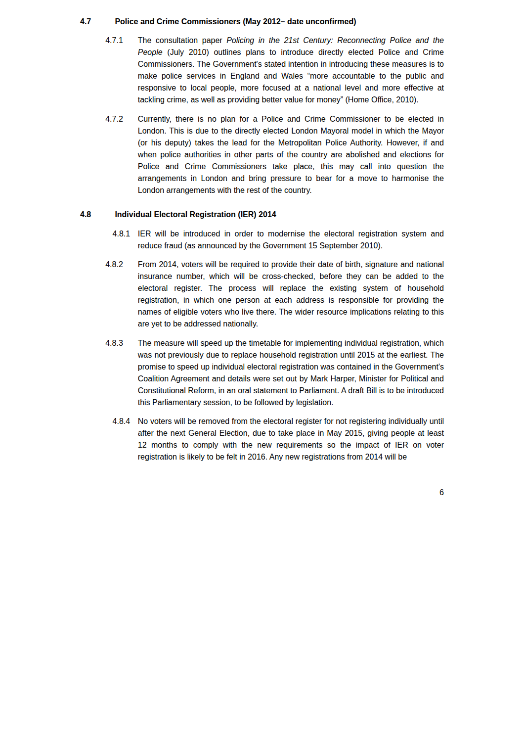4.7 Police and Crime Commissioners (May 2012– date unconfirmed)
4.7.1 The consultation paper Policing in the 21st Century: Reconnecting Police and the People (July 2010) outlines plans to introduce directly elected Police and Crime Commissioners. The Government's stated intention in introducing these measures is to make police services in England and Wales “more accountable to the public and responsive to local people, more focused at a national level and more effective at tackling crime, as well as providing better value for money” (Home Office, 2010).
4.7.2 Currently, there is no plan for a Police and Crime Commissioner to be elected in London. This is due to the directly elected London Mayoral model in which the Mayor (or his deputy) takes the lead for the Metropolitan Police Authority. However, if and when police authorities in other parts of the country are abolished and elections for Police and Crime Commissioners take place, this may call into question the arrangements in London and bring pressure to bear for a move to harmonise the London arrangements with the rest of the country.
4.8 Individual Electoral Registration (IER) 2014
4.8.1 IER will be introduced in order to modernise the electoral registration system and reduce fraud (as announced by the Government 15 September 2010).
4.8.2 From 2014, voters will be required to provide their date of birth, signature and national insurance number, which will be cross-checked, before they can be added to the electoral register. The process will replace the existing system of household registration, in which one person at each address is responsible for providing the names of eligible voters who live there. The wider resource implications relating to this are yet to be addressed nationally.
4.8.3 The measure will speed up the timetable for implementing individual registration, which was not previously due to replace household registration until 2015 at the earliest. The promise to speed up individual electoral registration was contained in the Government's Coalition Agreement and details were set out by Mark Harper, Minister for Political and Constitutional Reform, in an oral statement to Parliament. A draft Bill is to be introduced this Parliamentary session, to be followed by legislation.
4.8.4 No voters will be removed from the electoral register for not registering individually until after the next General Election, due to take place in May 2015, giving people at least 12 months to comply with the new requirements so the impact of IER on voter registration is likely to be felt in 2016. Any new registrations from 2014 will be
6